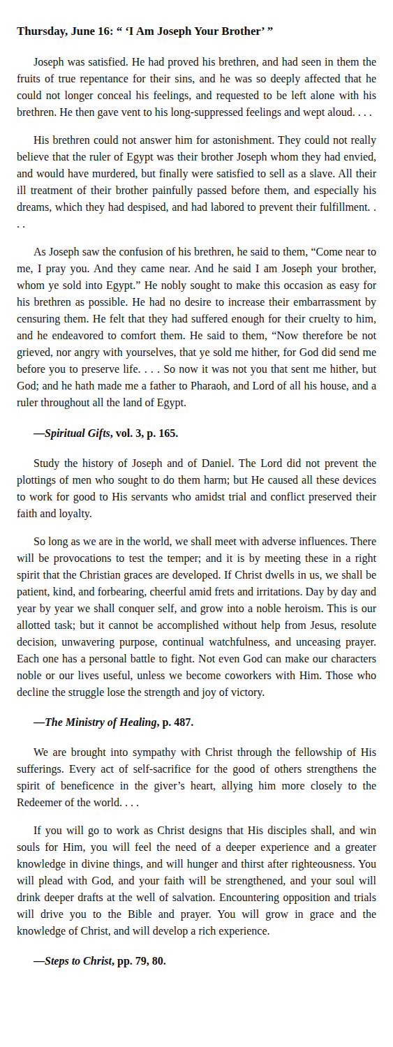Thursday, June 16: “ ‘I Am Joseph Your Brother’ ”
Joseph was satisfied. He had proved his brethren, and had seen in them the fruits of true repentance for their sins, and he was so deeply affected that he could not longer conceal his feelings, and requested to be left alone with his brethren. He then gave vent to his long-suppressed feelings and wept aloud. . . .
His brethren could not answer him for astonishment. They could not really believe that the ruler of Egypt was their brother Joseph whom they had envied, and would have murdered, but finally were satisfied to sell as a slave. All their ill treatment of their brother painfully passed before them, and especially his dreams, which they had despised, and had labored to prevent their fulfillment. . . .
As Joseph saw the confusion of his brethren, he said to them, “Come near to me, I pray you. And they came near. And he said I am Joseph your brother, whom ye sold into Egypt.” He nobly sought to make this occasion as easy for his brethren as possible. He had no desire to increase their embarrassment by censuring them. He felt that they had suffered enough for their cruelty to him, and he endeavored to comfort them. He said to them, “Now therefore be not grieved, nor angry with yourselves, that ye sold me hither, for God did send me before you to preserve life. . . . So now it was not you that sent me hither, but God; and he hath made me a father to Pharaoh, and Lord of all his house, and a ruler throughout all the land of Egypt.
—Spiritual Gifts, vol. 3, p. 165.
Study the history of Joseph and of Daniel. The Lord did not prevent the plottings of men who sought to do them harm; but He caused all these devices to work for good to His servants who amidst trial and conflict preserved their faith and loyalty.
So long as we are in the world, we shall meet with adverse influences. There will be provocations to test the temper; and it is by meeting these in a right spirit that the Christian graces are developed. If Christ dwells in us, we shall be patient, kind, and forbearing, cheerful amid frets and irritations. Day by day and year by year we shall conquer self, and grow into a noble heroism. This is our allotted task; but it cannot be accomplished without help from Jesus, resolute decision, unwavering purpose, continual watchfulness, and unceasing prayer. Each one has a personal battle to fight. Not even God can make our characters noble or our lives useful, unless we become coworkers with Him. Those who decline the struggle lose the strength and joy of victory.
—The Ministry of Healing, p. 487.
We are brought into sympathy with Christ through the fellowship of His sufferings. Every act of self-sacrifice for the good of others strengthens the spirit of beneficence in the giver’s heart, allying him more closely to the Redeemer of the world. . . .
If you will go to work as Christ designs that His disciples shall, and win souls for Him, you will feel the need of a deeper experience and a greater knowledge in divine things, and will hunger and thirst after righteousness. You will plead with God, and your faith will be strengthened, and your soul will drink deeper drafts at the well of salvation. Encountering opposition and trials will drive you to the Bible and prayer. You will grow in grace and the knowledge of Christ, and will develop a rich experience.
—Steps to Christ, pp. 79, 80.